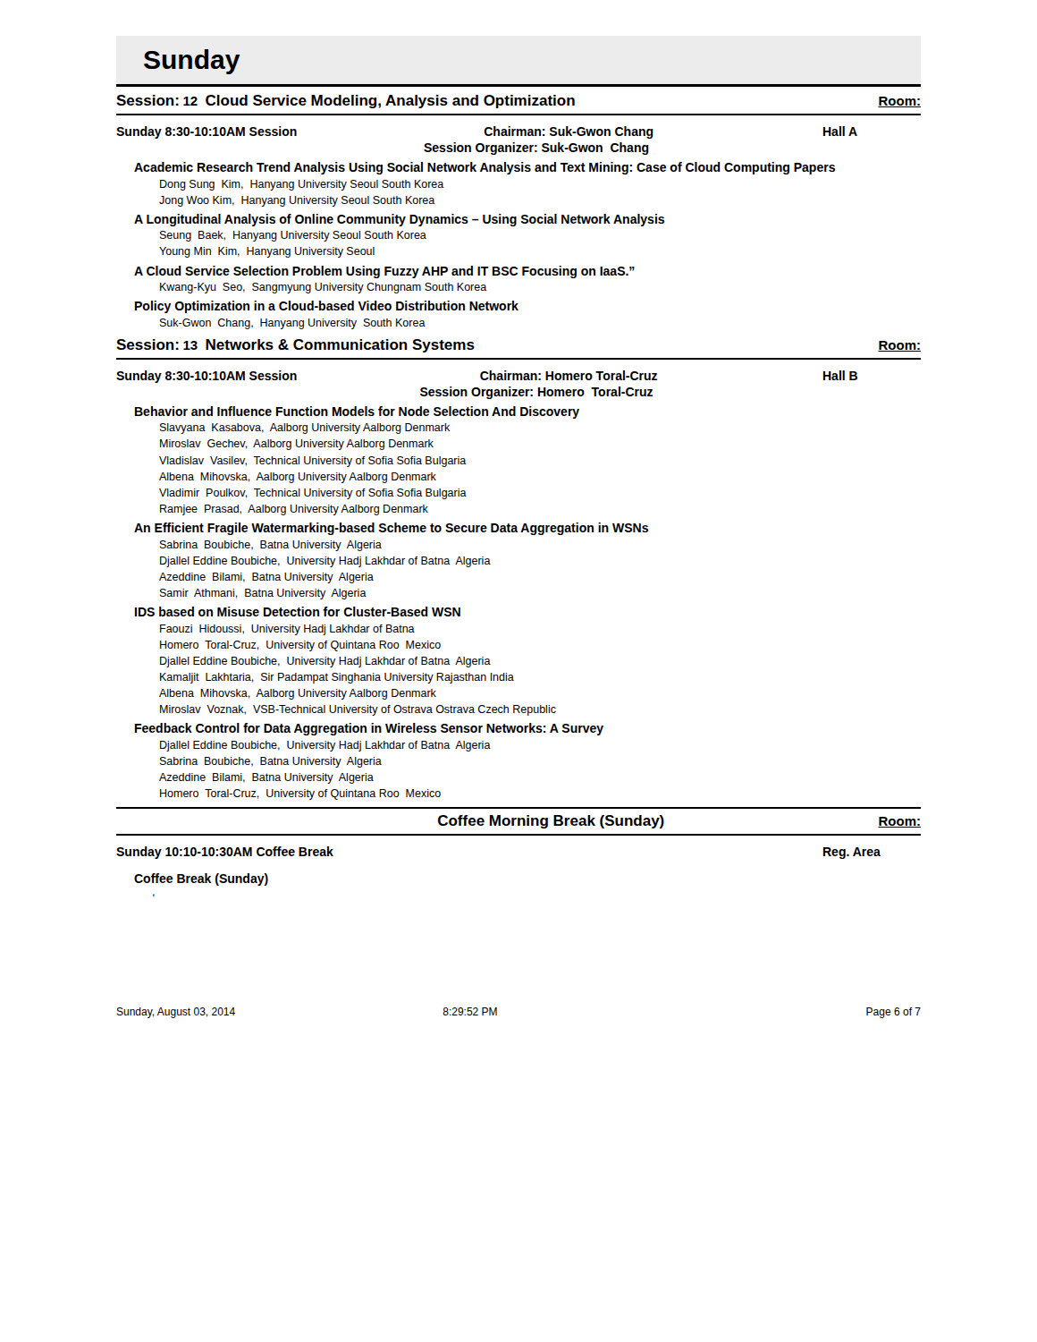Sunday
Session: 12 Cloud Service Modeling, Analysis and Optimization
Room:
Sunday 8:30-10:10AM Session
Chairman: Suk-Gwon Chang
Hall A
Session Organizer: Suk-Gwon Chang
Academic Research Trend Analysis Using Social Network Analysis and Text Mining: Case of Cloud Computing Papers
Dong Sung Kim, Hanyang University Seoul South Korea
Jong Woo Kim, Hanyang University Seoul South Korea
A Longitudinal Analysis of Online Community Dynamics – Using Social Network Analysis
Seung Baek, Hanyang University Seoul South Korea
Young Min Kim, Hanyang University Seoul
A Cloud Service Selection Problem Using Fuzzy AHP and IT BSC Focusing on IaaS.”
Kwang-Kyu Seo, Sangmyung University Chungnam South Korea
Policy Optimization in a Cloud-based Video Distribution Network
Suk-Gwon Chang, Hanyang University South Korea
Session: 13 Networks & Communication Systems
Room:
Sunday 8:30-10:10AM Session
Chairman: Homero Toral-Cruz
Hall B
Session Organizer: Homero Toral-Cruz
Behavior and Influence Function Models for Node Selection And Discovery
Slavyana Kasabova, Aalborg University Aalborg Denmark
Miroslav Gechev, Aalborg University Aalborg Denmark
Vladislav Vasilev, Technical University of Sofia Sofia Bulgaria
Albena Mihovska, Aalborg University Aalborg Denmark
Vladimir Poulkov, Technical University of Sofia Sofia Bulgaria
Ramjee Prasad, Aalborg University Aalborg Denmark
An Efficient Fragile Watermarking-based Scheme to Secure Data Aggregation in WSNs
Sabrina Boubiche, Batna University Algeria
Djallel Eddine Boubiche, University Hadj Lakhdar of Batna Algeria
Azeddine Bilami, Batna University Algeria
Samir Athmani, Batna University Algeria
IDS based on Misuse Detection for Cluster-Based WSN
Faouzi Hidoussi, University Hadj Lakhdar of Batna
Homero Toral-Cruz, University of Quintana Roo Mexico
Djallel Eddine Boubiche, University Hadj Lakhdar of Batna Algeria
Kamaljit Lakhtaria, Sir Padampat Singhania University Rajasthan India
Albena Mihovska, Aalborg University Aalborg Denmark
Miroslav Voznak, VSB-Technical University of Ostrava Ostrava Czech Republic
Feedback Control for Data Aggregation in Wireless Sensor Networks: A Survey
Djallel Eddine Boubiche, University Hadj Lakhdar of Batna Algeria
Sabrina Boubiche, Batna University Algeria
Azeddine Bilami, Batna University Algeria
Homero Toral-Cruz, University of Quintana Roo Mexico
Coffee Morning Break (Sunday)
Room:
Sunday 10:10-10:30AM Coffee Break
Reg. Area
Coffee Break (Sunday)
,
Sunday, August 03, 2014
8:29:52 PM
Page 6 of 7